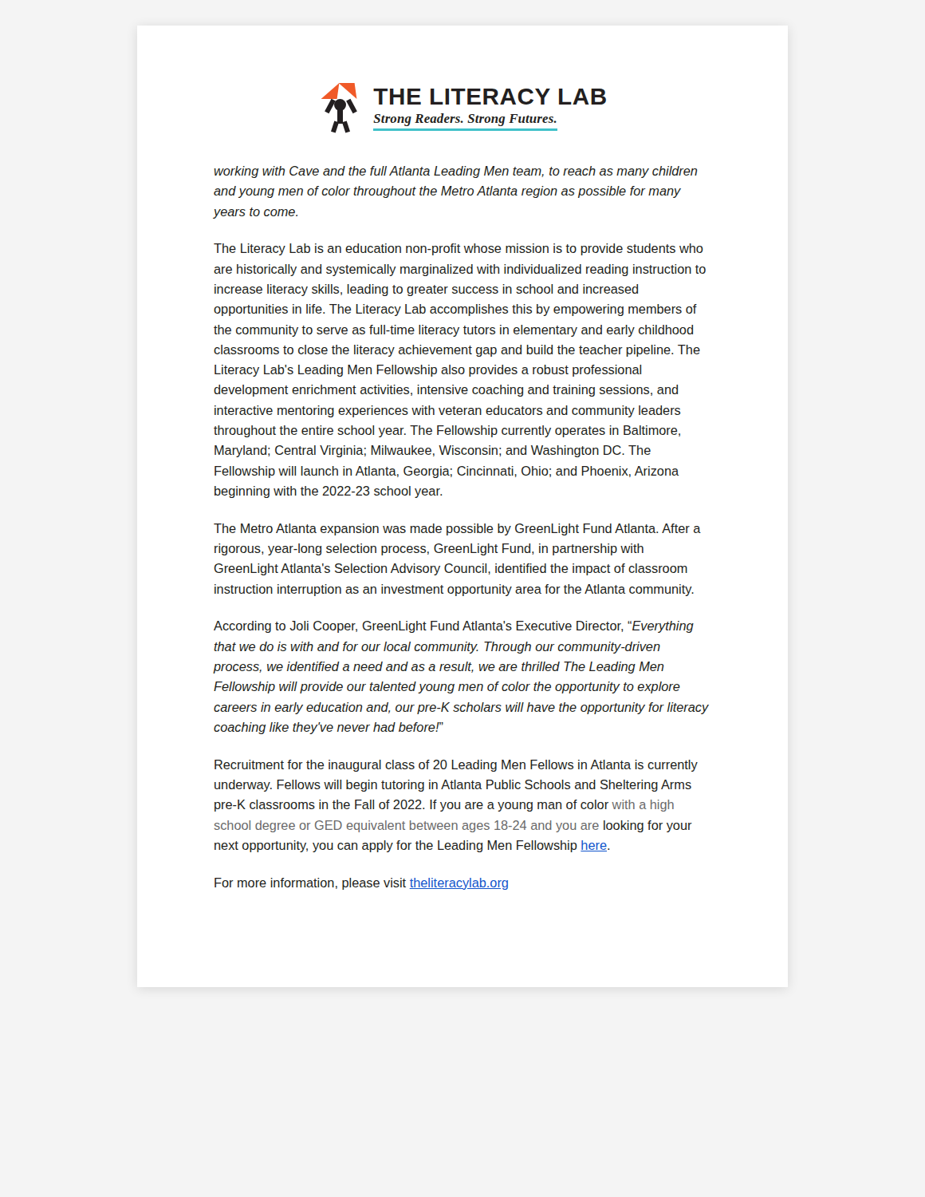The Literacy Lab
Strong Readers. Strong Futures.
working with Cave and the full Atlanta Leading Men team, to reach as many children and young men of color throughout the Metro Atlanta region as possible for many years to come.
The Literacy Lab is an education non-profit whose mission is to provide students who are historically and systemically marginalized with individualized reading instruction to increase literacy skills, leading to greater success in school and increased opportunities in life. The Literacy Lab accomplishes this by empowering members of the community to serve as full-time literacy tutors in elementary and early childhood classrooms to close the literacy achievement gap and build the teacher pipeline. The Literacy Lab's Leading Men Fellowship also provides a robust professional development enrichment activities, intensive coaching and training sessions, and interactive mentoring experiences with veteran educators and community leaders throughout the entire school year. The Fellowship currently operates in Baltimore, Maryland; Central Virginia; Milwaukee, Wisconsin; and Washington DC. The Fellowship will launch in Atlanta, Georgia; Cincinnati, Ohio; and Phoenix, Arizona beginning with the 2022-23 school year.
The Metro Atlanta expansion was made possible by GreenLight Fund Atlanta. After a rigorous, year-long selection process, GreenLight Fund, in partnership with GreenLight Atlanta's Selection Advisory Council, identified the impact of classroom instruction interruption as an investment opportunity area for the Atlanta community.
According to Joli Cooper, GreenLight Fund Atlanta's Executive Director, “Everything that we do is with and for our local community. Through our community-driven process, we identified a need and as a result, we are thrilled The Leading Men Fellowship will provide our talented young men of color the opportunity to explore careers in early education and, our pre-K scholars will have the opportunity for literacy coaching like they've never had before!”
Recruitment for the inaugural class of 20 Leading Men Fellows in Atlanta is currently underway. Fellows will begin tutoring in Atlanta Public Schools and Sheltering Arms pre-K classrooms in the Fall of 2022. If you are a young man of color with a high school degree or GED equivalent between ages 18-24 and you are looking for your next opportunity, you can apply for the Leading Men Fellowship here.
For more information, please visit theliteracylab.org